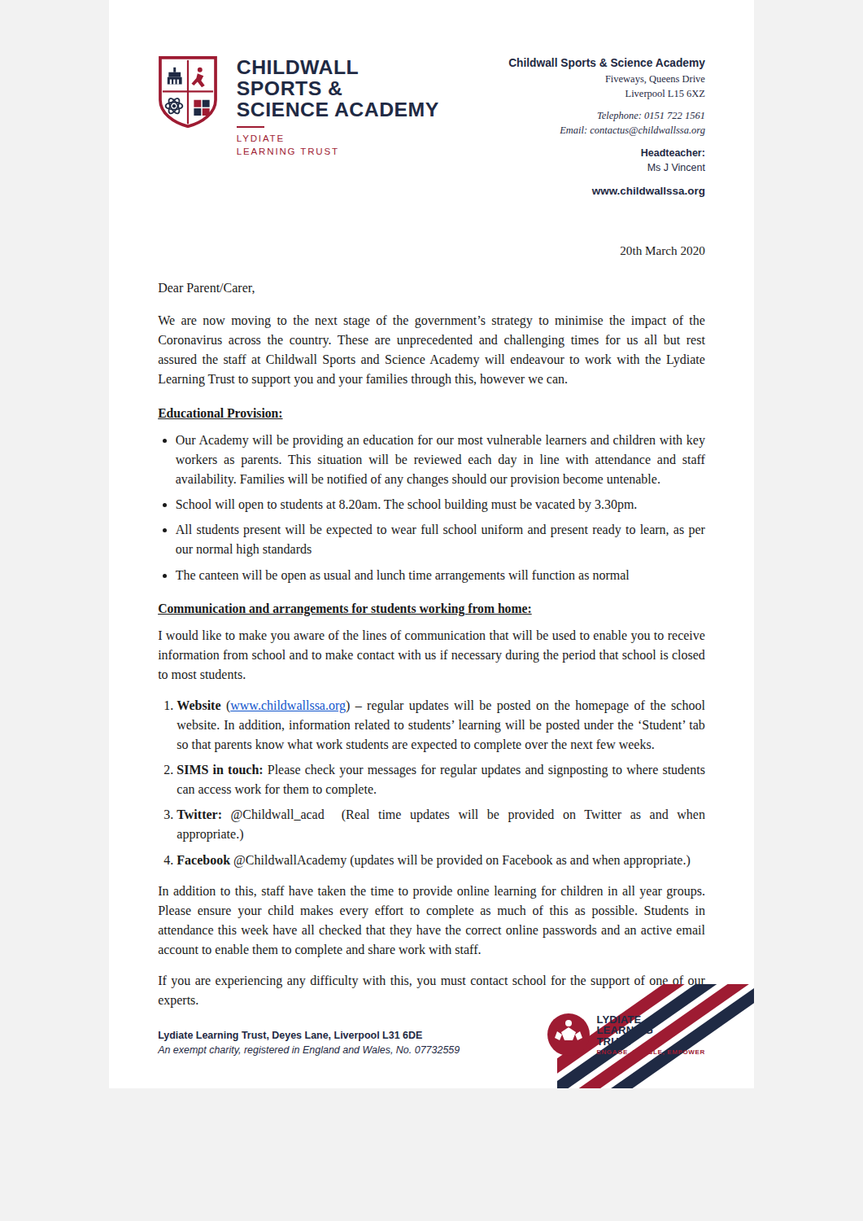CHILDWALL
SPORTS &
SCIENCE ACADEMY
Lydiate
Learning Trust
Childwall Sports & Science Academy
Fiveways, Queens Drive
Liverpool L15 6XZ
Telephone: 0151 722 1561
Email: contactus@childwallssa.org
Headteacher:
Ms J Vincent
www.childwallssa.org
20th March 2020
Dear Parent/Carer,
We are now moving to the next stage of the government’s strategy to minimise the impact of the Coronavirus across the country. These are unprecedented and challenging times for us all but rest assured the staff at Childwall Sports and Science Academy will endeavour to work with the Lydiate Learning Trust to support you and your families through this, however we can.
Educational Provision:
Our Academy will be providing an education for our most vulnerable learners and children with key workers as parents. This situation will be reviewed each day in line with attendance and staff availability. Families will be notified of any changes should our provision become untenable.
School will open to students at 8.20am. The school building must be vacated by 3.30pm.
All students present will be expected to wear full school uniform and present ready to learn, as per our normal high standards
The canteen will be open as usual and lunch time arrangements will function as normal
Communication and arrangements for students working from home:
I would like to make you aware of the lines of communication that will be used to enable you to receive information from school and to make contact with us if necessary during the period that school is closed to most students.
Website (www.childwallssa.org) – regular updates will be posted on the homepage of the school website. In addition, information related to students’ learning will be posted under the ‘Student’ tab so that parents know what work students are expected to complete over the next few weeks.
SIMS in touch: Please check your messages for regular updates and signposting to where students can access work for them to complete.
Twitter: @Childwall_acad (Real time updates will be provided on Twitter as and when appropriate.)
Facebook @ChildwallAcademy (updates will be provided on Facebook as and when appropriate.)
In addition to this, staff have taken the time to provide online learning for children in all year groups. Please ensure your child makes every effort to complete as much of this as possible. Students in attendance this week have all checked that they have the correct online passwords and an active email account to enable them to complete and share work with staff.
If you are experiencing any difficulty with this, you must contact school for the support of one of our experts.
Lydiate Learning Trust, Deyes Lane, Liverpool L31 6DE
An exempt charity, registered in England and Wales, No. 07732559
LYDIATE LEARNING TRUST
ENGAGE, ENABLE, EMPOWER